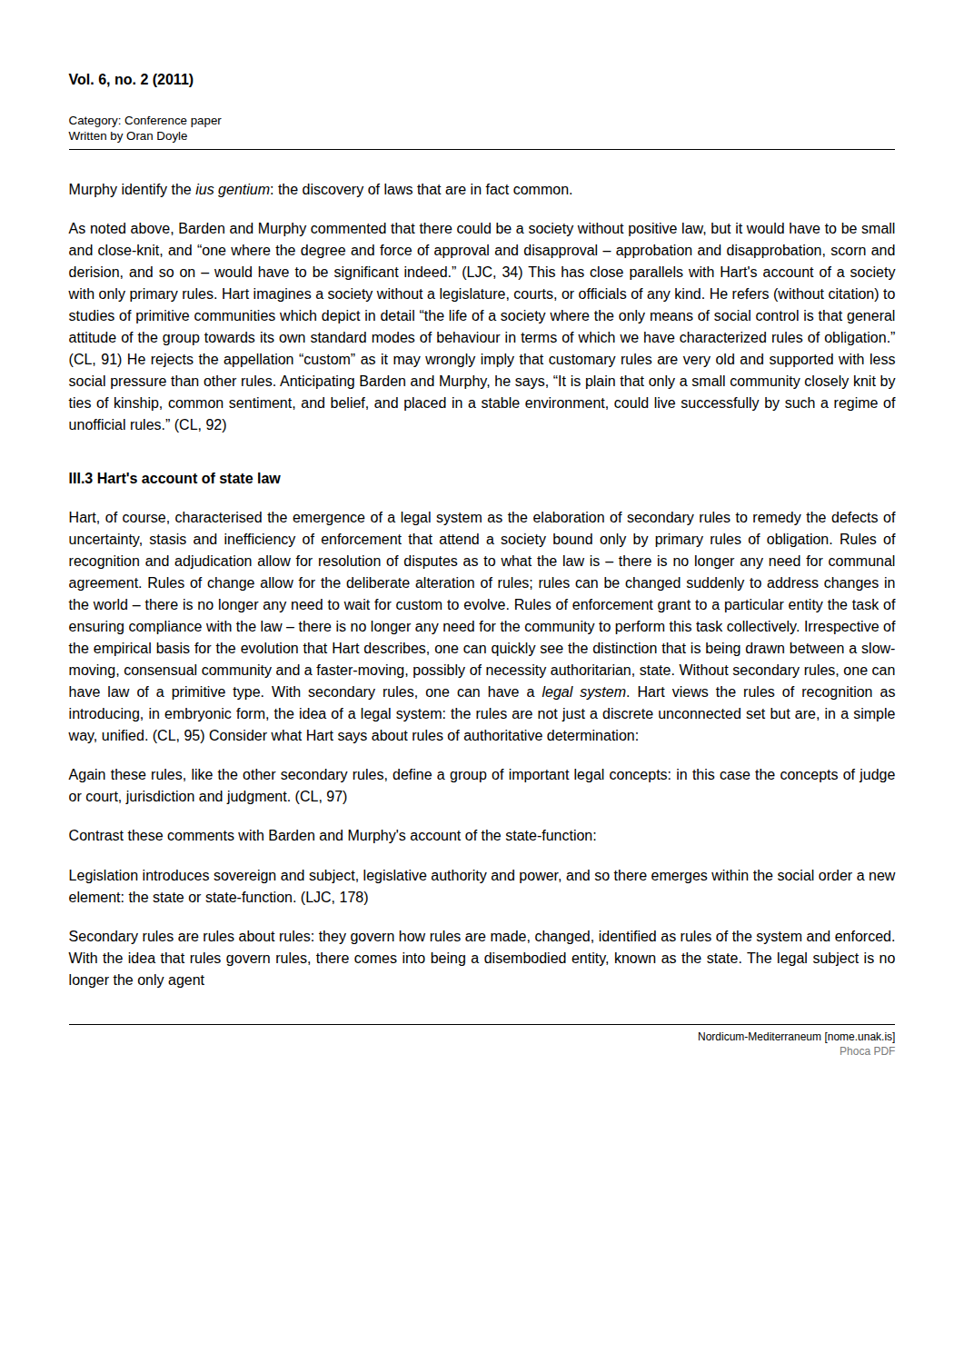Vol. 6, no. 2 (2011)
Category: Conference paper
Written by Oran Doyle
Murphy identify the ius gentium: the discovery of laws that are in fact common.
As noted above, Barden and Murphy commented that there could be a society without positive law, but it would have to be small and close-knit, and “one where the degree and force of approval and disapproval – approbation and disapprobation, scorn and derision, and so on – would have to be significant indeed.” (LJC, 34) This has close parallels with Hart's account of a society with only primary rules. Hart imagines a society without a legislature, courts, or officials of any kind. He refers (without citation) to studies of primitive communities which depict in detail “the life of a society where the only means of social control is that general attitude of the group towards its own standard modes of behaviour in terms of which we have characterized rules of obligation.” (CL, 91) He rejects the appellation “custom” as it may wrongly imply that customary rules are very old and supported with less social pressure than other rules. Anticipating Barden and Murphy, he says, “It is plain that only a small community closely knit by ties of kinship, common sentiment, and belief, and placed in a stable environment, could live successfully by such a regime of unofficial rules.” (CL, 92)
III.3 Hart's account of state law
Hart, of course, characterised the emergence of a legal system as the elaboration of secondary rules to remedy the defects of uncertainty, stasis and inefficiency of enforcement that attend a society bound only by primary rules of obligation. Rules of recognition and adjudication allow for resolution of disputes as to what the law is – there is no longer any need for communal agreement. Rules of change allow for the deliberate alteration of rules; rules can be changed suddenly to address changes in the world – there is no longer any need to wait for custom to evolve. Rules of enforcement grant to a particular entity the task of ensuring compliance with the law – there is no longer any need for the community to perform this task collectively. Irrespective of the empirical basis for the evolution that Hart describes, one can quickly see the distinction that is being drawn between a slow-moving, consensual community and a faster-moving, possibly of necessity authoritarian, state. Without secondary rules, one can have law of a primitive type. With secondary rules, one can have a legal system. Hart views the rules of recognition as introducing, in embryonic form, the idea of a legal system: the rules are not just a discrete unconnected set but are, in a simple way, unified. (CL, 95) Consider what Hart says about rules of authoritative determination:
Again these rules, like the other secondary rules, define a group of important legal concepts: in this case the concepts of judge or court, jurisdiction and judgment. (CL, 97)
Contrast these comments with Barden and Murphy's account of the state-function:
Legislation introduces sovereign and subject, legislative authority and power, and so there emerges within the social order a new element: the state or state-function. (LJC, 178)
Secondary rules are rules about rules: they govern how rules are made, changed, identified as rules of the system and enforced. With the idea that rules govern rules, there comes into being a disembodied entity, known as the state. The legal subject is no longer the only agent
Nordicum-Mediterraneum [nome.unak.is]
Phoca PDF